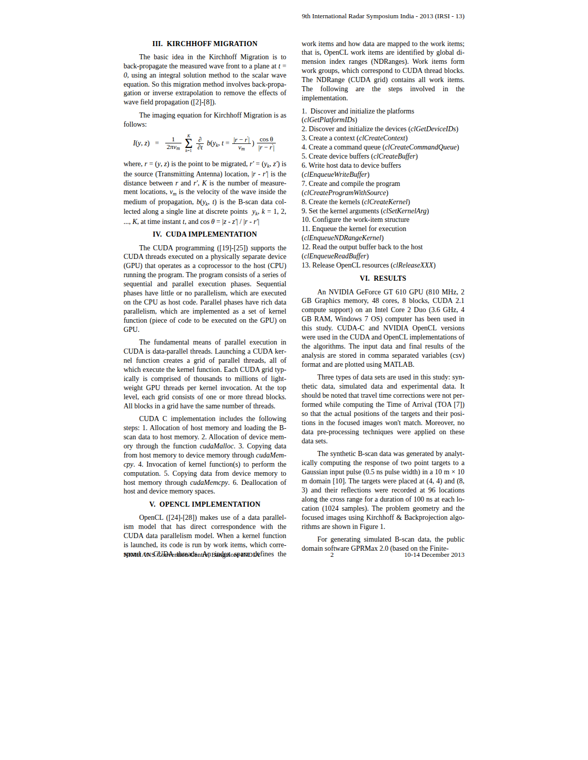9th International Radar Symposium India - 2013 (IRSI - 13)
III. Kirchhoff Migration
The basic idea in the Kirchhoff Migration is to back-propagate the measured wave front to a plane at t = 0, using an integral solution method to the scalar wave equation. So this migration method involves back-propagation or inverse extrapolation to remove the effects of wave field propagation ([2]-[8]).
The imaging equation for Kirchhoff Migration is as follows:
I(y, z) = 12πvm KΣk=1 ∂∂t b(yk, t = r − r'vm) cos θ r − r'
where, r = (y, z) is the point to be migrated, r' = (yk, z') is the source (Transmitting Antenna) location, |r - r'| is the distance between r and r', K is the number of measurement locations, vm is the velocity of the wave inside the medium of propagation, b(yk, t) is the B-scan data collected along a single line at discrete points yk, k = 1, 2, ..., K, at time instant t, and cos θ = |z - z'| / |r - r'|
IV. CUDA Implementation
The CUDA programming ([19]-[25]) supports the CUDA threads executed on a physically separate device (GPU) that operates as a coprocessor to the host (CPU) running the program. The program consists of a series of sequential and parallel execution phases. Sequential phases have little or no parallelism, which are executed on the CPU as host code. Parallel phases have rich data parallelism, which are implemented as a set of kernel function (piece of code to be executed on the GPU) on GPU.
The fundamental means of parallel execution in CUDA is data-parallel threads. Launching a CUDA kernel function creates a grid of parallel threads, all of which execute the kernel function. Each CUDA grid typically is comprised of thousands to millions of lightweight GPU threads per kernel invocation. At the top level, each grid consists of one or more thread blocks. All blocks in a grid have the same number of threads.
CUDA C implementation includes the following steps: 1. Allocation of host memory and loading the B-scan data to host memory. 2. Allocation of device memory through the function cudaMalloc. 3. Copying data from host memory to device memory through cudaMemcpy. 4. Invocation of kernel function(s) to perform the computation. 5. Copying data from device memory to host memory through cudaMemcpy. 6. Deallocation of host and device memory spaces.
V. OpenCL Implementation
OpenCL ([24]-[28]) makes use of a data parallelism model that has direct correspondence with the CUDA data parallelism model. When a kernel function is launched, its code is run by work items, which correspond to CUDA threads. An index space defines the work items and how data are mapped to the work items; that is, OpenCL work items are identified by global dimension index ranges (NDRanges). Work items form work groups, which correspond to CUDA thread blocks. The NDRange (CUDA grid) contains all work items. The following are the steps involved in the implementation.
1. Discover and initialize the platforms
(clGetPlatformIDs)
2. Discover and initialize the devices (clGetDeviceIDs)
3. Create a context (clCreateContext)
4. Create a command queue (clCreateCommandQueue)
5. Create device buffers (clCreateBuffer)
6. Write host data to device buffers
(clEnqueueWriteBuffer)
7. Create and compile the program
(clCreateProgramWithSource)
8. Create the kernels (clCreateKernel)
9. Set the kernel arguments (clSetKernelArg)
10. Configure the work-item structure
11. Enqueue the kernel for execution
(clEnqueueNDRangeKernel)
12. Read the output buffer back to the host
(clEnqueueReadBuffer)
13. Release OpenCL resources (clReleaseXXX)
VI. Results
An NVIDIA GeForce GT 610 GPU (810 MHz, 2 GB Graphics memory, 48 cores, 8 blocks, CUDA 2.1 compute support) on an Intel Core 2 Duo (3.6 GHz, 4 GB RAM, Windows 7 OS) computer has been used in this study. CUDA-C and NVIDIA OpenCL versions were used in the CUDA and OpenCL implementations of the algorithms. The input data and final results of the analysis are stored in comma separated variables (csv) format and are plotted using MATLAB.
Three types of data sets are used in this study: synthetic data, simulated data and experimental data. It should be noted that travel time corrections were not performed while computing the Time of Arrival (TOA [7]) so that the actual positions of the targets and their positions in the focused images won't match. Moreover, no data pre-processing techniques were applied on these data sets.
The synthetic B-scan data was generated by analytically computing the response of two point targets to a Gaussian input pulse (0.5 ns pulse width) in a 10 m × 10 m domain [10]. The targets were placed at (4, 4) and (8, 3) and their reflections were recorded at 96 locations along the cross range for a duration of 100 ns at each location (1024 samples). The problem geometry and the focused images using Kirchhoff & Backprojection algorithms are shown in Figure 1.
For generating simulated B-scan data, the public domain software GPRMax 2.0 (based on the Finite-
NIMHANS Convention Centre, Bangalore INDIA
2
10-14 December 2013